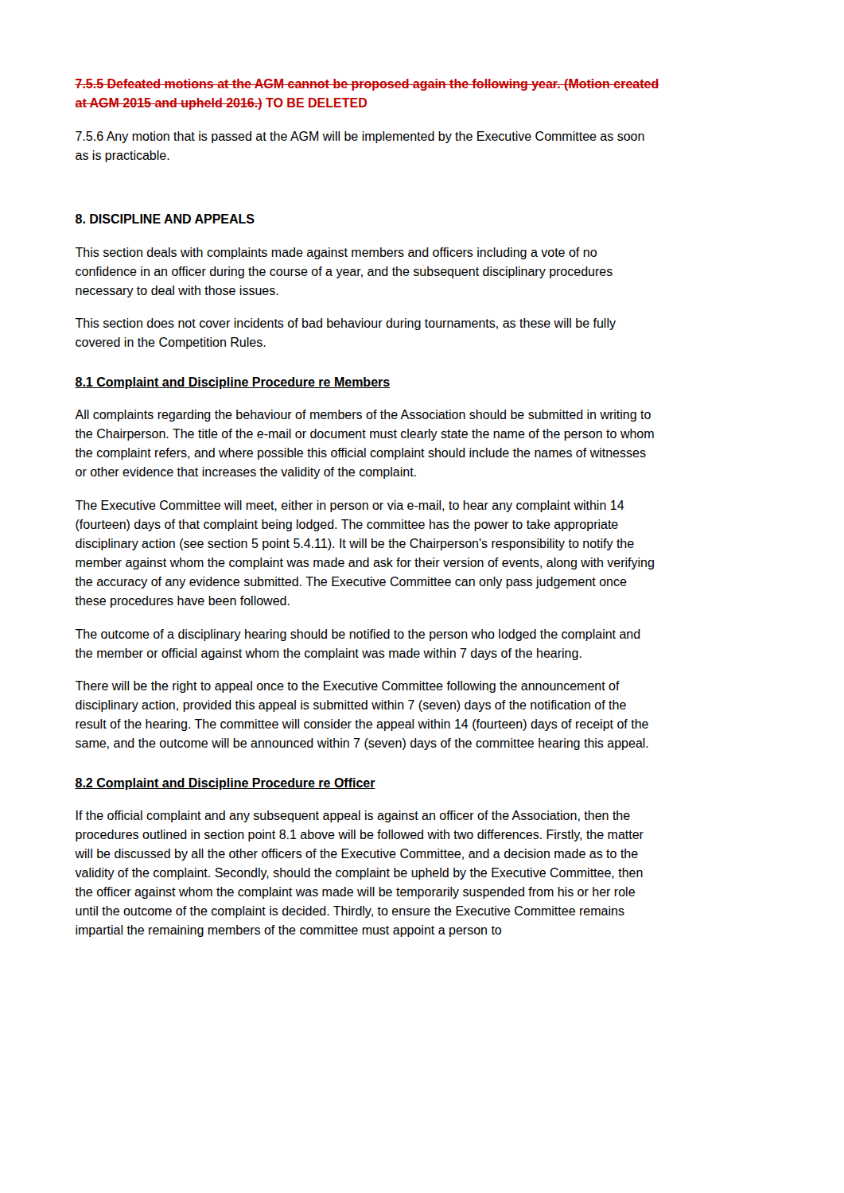7.5.5 Defeated motions at the AGM cannot be proposed again the following year. (Motion created at AGM 2015 and upheld 2016.) TO BE DELETED
7.5.6 Any motion that is passed at the AGM will be implemented by the Executive Committee as soon as is practicable.
8. DISCIPLINE AND APPEALS
This section deals with complaints made against members and officers including a vote of no confidence in an officer during the course of a year, and the subsequent disciplinary procedures necessary to deal with those issues.
This section does not cover incidents of bad behaviour during tournaments, as these will be fully covered in the Competition Rules.
8.1 Complaint and Discipline Procedure re Members
All complaints regarding the behaviour of members of the Association should be submitted in writing to the Chairperson. The title of the e-mail or document must clearly state the name of the person to whom the complaint refers, and where possible this official complaint should include the names of witnesses or other evidence that increases the validity of the complaint.
The Executive Committee will meet, either in person or via e-mail, to hear any complaint within 14 (fourteen) days of that complaint being lodged. The committee has the power to take appropriate disciplinary action (see section 5 point 5.4.11). It will be the Chairperson's responsibility to notify the member against whom the complaint was made and ask for their version of events, along with verifying the accuracy of any evidence submitted. The Executive Committee can only pass judgement once these procedures have been followed.
The outcome of a disciplinary hearing should be notified to the person who lodged the complaint and the member or official against whom the complaint was made within 7 days of the hearing.
There will be the right to appeal once to the Executive Committee following the announcement of disciplinary action, provided this appeal is submitted within 7 (seven) days of the notification of the result of the hearing. The committee will consider the appeal within 14 (fourteen) days of receipt of the same, and the outcome will be announced within 7 (seven) days of the committee hearing this appeal.
8.2 Complaint and Discipline Procedure re Officer
If the official complaint and any subsequent appeal is against an officer of the Association, then the procedures outlined in section point 8.1 above will be followed with two differences. Firstly, the matter will be discussed by all the other officers of the Executive Committee, and a decision made as to the validity of the complaint. Secondly, should the complaint be upheld by the Executive Committee, then the officer against whom the complaint was made will be temporarily suspended from his or her role until the outcome of the complaint is decided. Thirdly, to ensure the Executive Committee remains impartial the remaining members of the committee must appoint a person to